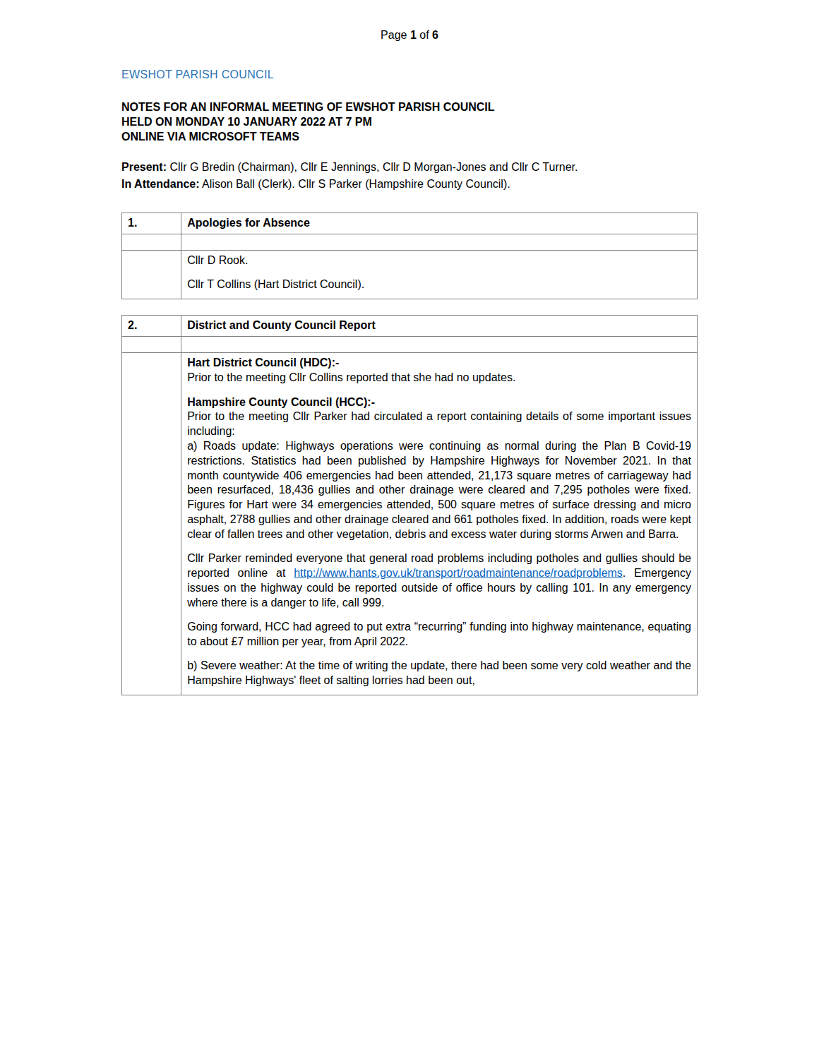Page 1 of 6
EWSHOT PARISH COUNCIL
NOTES FOR AN INFORMAL MEETING OF EWSHOT PARISH COUNCIL
HELD ON MONDAY 10 JANUARY 2022 AT 7 PM
ONLINE VIA MICROSOFT TEAMS
Present: Cllr G Bredin (Chairman), Cllr E Jennings, Cllr D Morgan-Jones and Cllr C Turner.
In Attendance: Alison Ball (Clerk). Cllr S Parker (Hampshire County Council).
| 1. | Apologies for Absence |
| | Cllr D Rook. Cllr T Collins (Hart District Council). |
| 2. | District and County Council Report |
| | Hart District Council (HDC):- Prior to the meeting Cllr Collins reported that she had no updates. Hampshire County Council (HCC):- Prior to the meeting Cllr Parker had circulated a report containing details of some important issues including: a) Roads update: Highways operations were continuing as normal during the Plan B Covid-19 restrictions. Statistics had been published by Hampshire Highways for November 2021. In that month countywide 406 emergencies had been attended, 21,173 square metres of carriageway had been resurfaced, 18,436 gullies and other drainage were cleared and 7,295 potholes were fixed. Figures for Hart were 34 emergencies attended, 500 square metres of surface dressing and micro asphalt, 2788 gullies and other drainage cleared and 661 potholes fixed. In addition, roads were kept clear of fallen trees and other vegetation, debris and excess water during storms Arwen and Barra. Cllr Parker reminded everyone that general road problems including potholes and gullies should be reported online at http://www.hants.gov.uk/transport/roadmaintenance/roadproblems . Emergency issues on the highway could be reported outside of office hours by calling 101. In any emergency where there is a danger to life, call 999. Going forward, HCC had agreed to put extra “recurring” funding into highway maintenance, equating to about £7 million per year, from April 2022. b) Severe weather: At the time of writing the update, there had been some very cold weather and the Hampshire Highways' fleet of salting lorries had been out, |